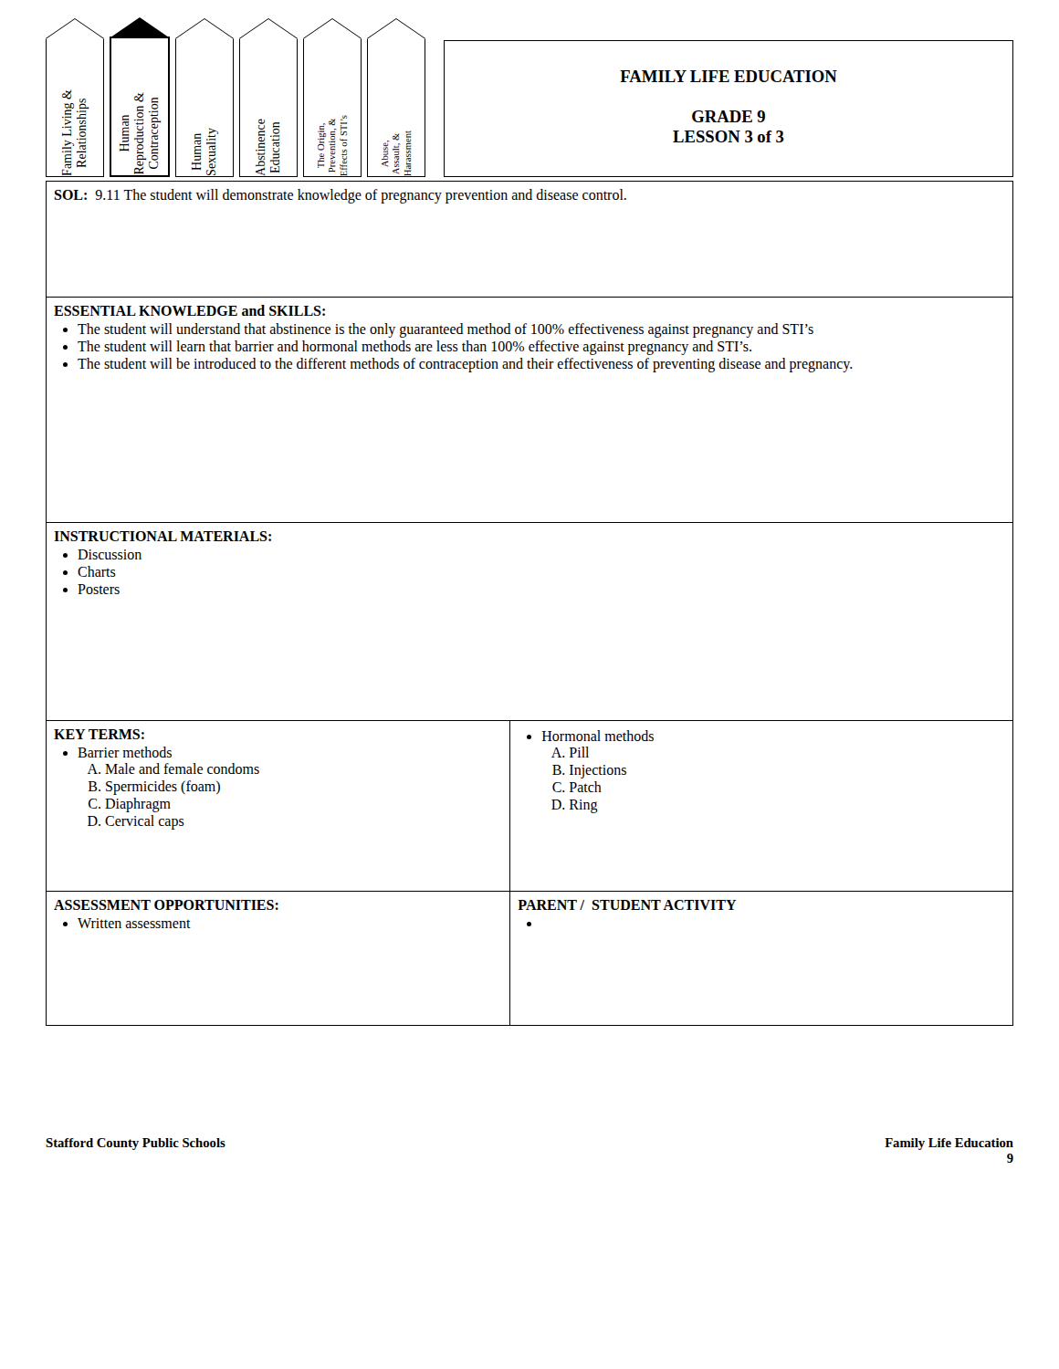Family Living &
Relationships
Human
Reproduction &
Contraception
Human
Sexuality
Abstinence
Education
The Origin,
Prevention, &
Effects of STI’s
Abuse,
Assault, &
Harassment
FAMILY LIFE EDUCATION
GRADE 9
LESSON 3 of 3
| SOL: 9.11 The student will demonstrate knowledge of pregnancy prevention and disease control. |
| ESSENTIAL KNOWLEDGE and SKILLS: The student will understand that abstinence is the only guaranteed method of 100% effectiveness against pregnancy and STI’s The student will learn that barrier and hormonal methods are less than 100% effective against pregnancy and STI’s. The student will be introduced to the different methods of contraception and their effectiveness of preventing disease and pregnancy. |
| INSTRUCTIONAL MATERIALS: Discussion Charts Posters |
| KEY TERMS: Barrier methods Male and female condoms Spermicides (foam) Diaphragm Cervical caps | Hormonal methods Pill Injections Patch Ring |
| ASSESSMENT OPPORTUNITIES: Written assessment | PARENT / STUDENT ACTIVITY |
Stafford County Public Schools
Family Life Education
9